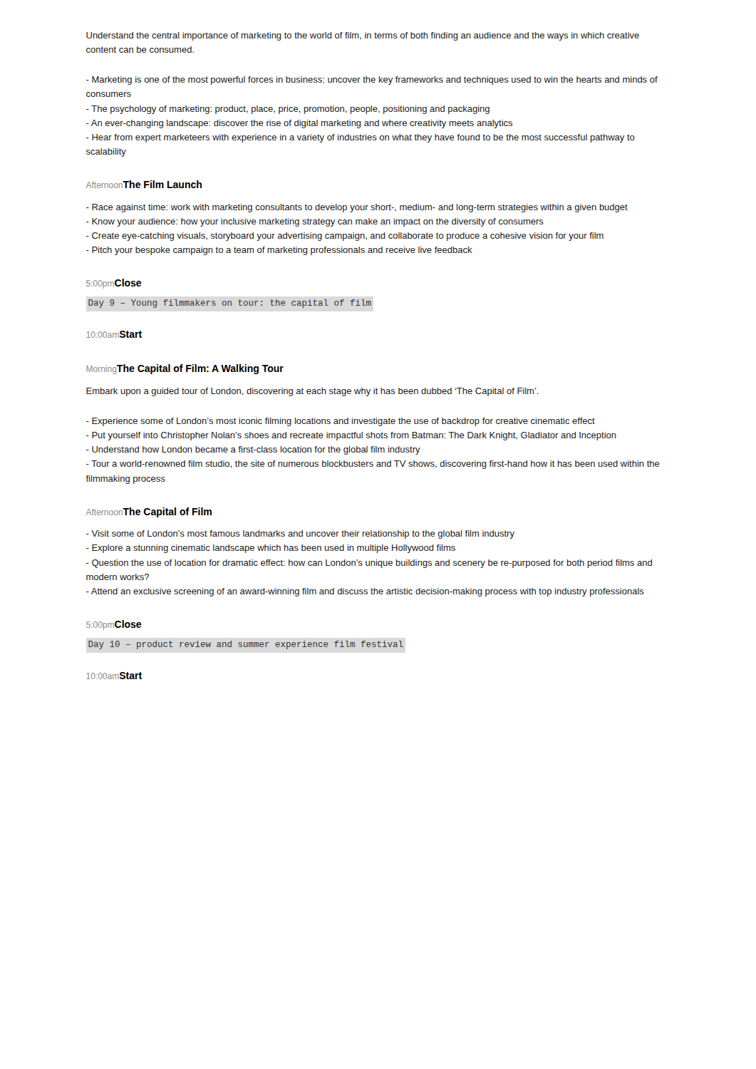Understand the central importance of marketing to the world of film, in terms of both finding an audience and the ways in which creative content can be consumed.
- Marketing is one of the most powerful forces in business: uncover the key frameworks and techniques used to win the hearts and minds of consumers
- The psychology of marketing: product, place, price, promotion, people, positioning and packaging
- An ever-changing landscape: discover the rise of digital marketing and where creativity meets analytics
- Hear from expert marketeers with experience in a variety of industries on what they have found to be the most successful pathway to scalability
Afternoon The Film Launch
- Race against time: work with marketing consultants to develop your short-, medium- and long-term strategies within a given budget
- Know your audience: how your inclusive marketing strategy can make an impact on the diversity of consumers
- Create eye-catching visuals, storyboard your advertising campaign, and collaborate to produce a cohesive vision for your film
- Pitch your bespoke campaign to a team of marketing professionals and receive live feedback
5:00pm Close
Day 9 – Young filmmakers on tour: the capital of film
10:00am Start
Morning The Capital of Film: A Walking Tour
Embark upon a guided tour of London, discovering at each stage why it has been dubbed ‘The Capital of Film’.
- Experience some of London’s most iconic filming locations and investigate the use of backdrop for creative cinematic effect
- Put yourself into Christopher Nolan’s shoes and recreate impactful shots from Batman: The Dark Knight, Gladiator and Inception
- Understand how London became a first-class location for the global film industry
- Tour a world-renowned film studio, the site of numerous blockbusters and TV shows, discovering first-hand how it has been used within the filmmaking process
Afternoon The Capital of Film
- Visit some of London’s most famous landmarks and uncover their relationship to the global film industry
- Explore a stunning cinematic landscape which has been used in multiple Hollywood films
- Question the use of location for dramatic effect: how can London’s unique buildings and scenery be re-purposed for both period films and modern works?
- Attend an exclusive screening of an award-winning film and discuss the artistic decision-making process with top industry professionals
5:00pm Close
Day 10 – product review and summer experience film festival
10:00am Start